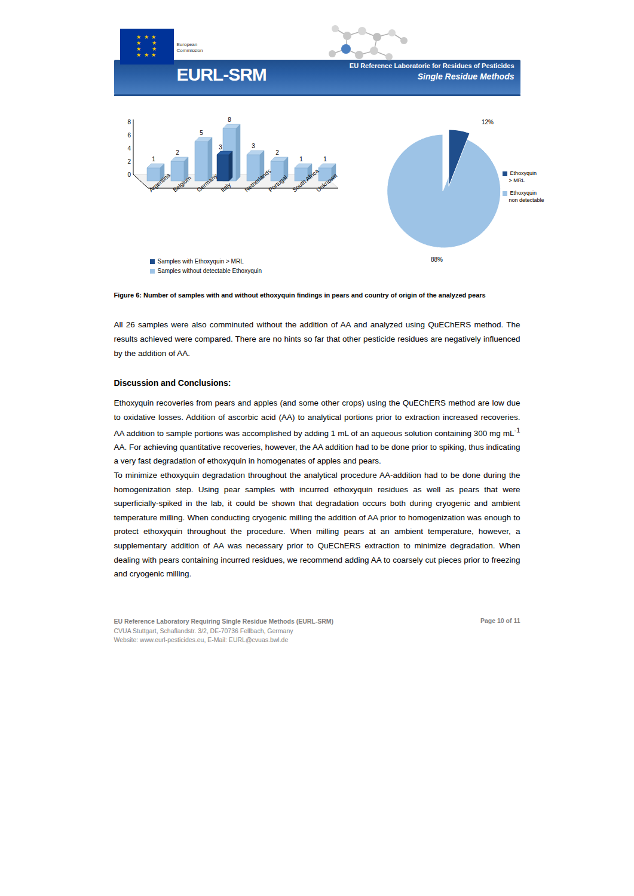★ ★ ★
★ ★
★ ★
★ ★ ★
European
Commission
EURL-SRM
EU Reference Laboratorie for Residues of Pesticides
Single Residue Methods
8 6 4 2 0 1 2 5 8 3 3 2 1 1 Argentina Belgium Germany Italy Netherlands Portugal South Africa Unknown
Samples with Ethoxyquin > MRL
Samples without detectable Ethoxyquin
12% 88%
Ethoxyquin
> MRL
Ethoxyquin
non detectable
Figure 6: Number of samples with and without ethoxyquin findings in pears and country of origin of the analyzed pears
All 26 samples were also comminuted without the addition of AA and analyzed using QuEChERS method. The results achieved were compared. There are no hints so far that other pesticide residues are negatively influenced by the addition of AA.
Discussion and Conclusions:
Ethoxyquin recoveries from pears and apples (and some other crops) using the QuEChERS method are low due to oxidative losses. Addition of ascorbic acid (AA) to analytical portions prior to extraction increased recoveries. AA addition to sample portions was accomplished by adding 1 mL of an aqueous solution containing 300 mg mL-1 AA. For achieving quantitative recoveries, however, the AA addition had to be done prior to spiking, thus indicating a very fast degradation of ethoxyquin in homogenates of apples and pears.
To minimize ethoxyquin degradation throughout the analytical procedure AA-addition had to be done during the homogenization step. Using pear samples with incurred ethoxyquin residues as well as pears that were superficially-spiked in the lab, it could be shown that degradation occurs both during cryogenic and ambient temperature milling. When conducting cryogenic milling the addition of AA prior to homogenization was enough to protect ethoxyquin throughout the procedure. When milling pears at an ambient temperature, however, a supplementary addition of AA was necessary prior to QuEChERS extraction to minimize degradation. When dealing with pears containing incurred residues, we recommend adding AA to coarsely cut pieces prior to freezing and cryogenic milling.
EU Reference Laboratory Requiring Single Residue Methods (EURL-SRM)
CVUA Stuttgart, Schaflandstr. 3/2, DE-70736 Fellbach, Germany
Website: www.eurl-pesticides.eu, E-Mail: EURL@cvuas.bwl.de
Page 10 of 11